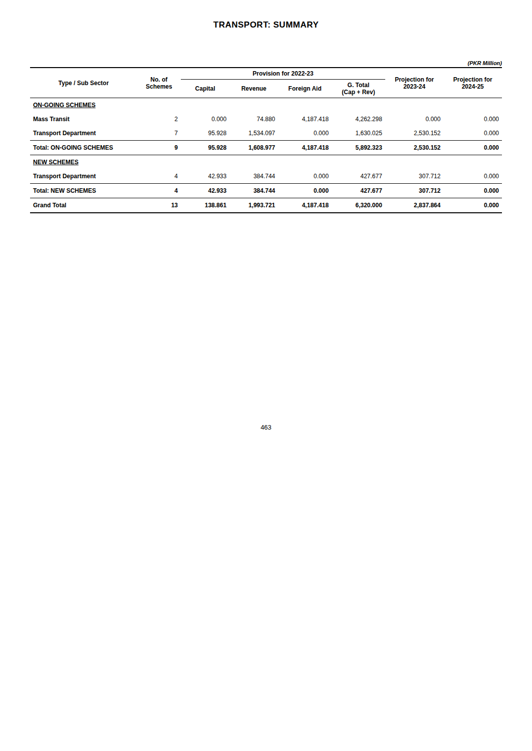TRANSPORT: SUMMARY
(PKR Million)
| Type / Sub Sector | No. of Schemes | Provision for 2022-23 | Projection for 2023-24 | Projection for 2024-25 |
| --- | --- | --- | --- | --- |
| Capital | Revenue | Foreign Aid | G. Total (Cap + Rev) |
| ON-GOING SCHEMES | | | | | | | |
| Mass Transit | 2 | 0.000 | 74.880 | 4,187.418 | 4,262.298 | 0.000 | 0.000 |
| Transport Department | 7 | 95.928 | 1,534.097 | 0.000 | 1,630.025 | 2,530.152 | 0.000 |
| Total: ON-GOING SCHEMES | 9 | 95.928 | 1,608.977 | 4,187.418 | 5,892.323 | 2,530.152 | 0.000 |
| NEW SCHEMES | | | | | | | |
| Transport Department | 4 | 42.933 | 384.744 | 0.000 | 427.677 | 307.712 | 0.000 |
| Total: NEW SCHEMES | 4 | 42.933 | 384.744 | 0.000 | 427.677 | 307.712 | 0.000 |
| Grand Total | 13 | 138.861 | 1,993.721 | 4,187.418 | 6,320.000 | 2,837.864 | 0.000 |
463